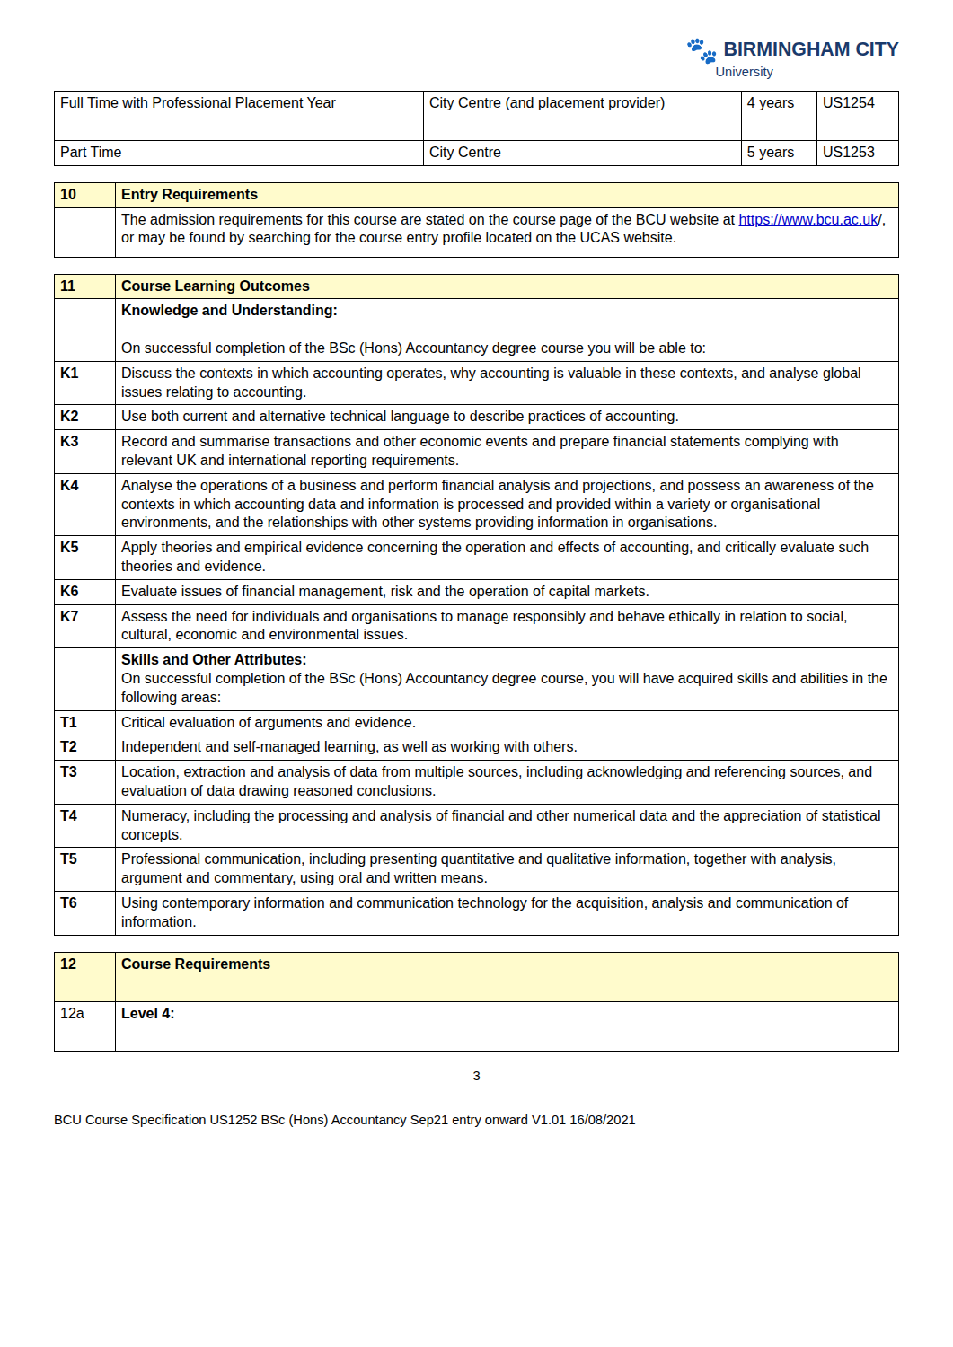🐾BIRMINGHAM CITYUniversity
| Full Time with Professional Placement Year | City Centre (and placement provider) | 4 years | US1254 |
| Part Time | City Centre | 5 years | US1253 |
| 10 | Entry Requirements |
| | The admission requirements for this course are stated on the course page of the BCU website at https://www.bcu.ac.uk /, or may be found by searching for the course entry profile located on the UCAS website. |
| 11 | Course Learning Outcomes |
| | Knowledge and Understanding: On successful completion of the BSc (Hons) Accountancy degree course you will be able to: |
| K1 | Discuss the contexts in which accounting operates, why accounting is valuable in these contexts, and analyse global issues relating to accounting. |
| K2 | Use both current and alternative technical language to describe practices of accounting. |
| K3 | Record and summarise transactions and other economic events and prepare financial statements complying with relevant UK and international reporting requirements. |
| K4 | Analyse the operations of a business and perform financial analysis and projections, and possess an awareness of the contexts in which accounting data and information is processed and provided within a variety or organisational environments, and the relationships with other systems providing information in organisations. |
| K5 | Apply theories and empirical evidence concerning the operation and effects of accounting, and critically evaluate such theories and evidence. |
| K6 | Evaluate issues of financial management, risk and the operation of capital markets. |
| K7 | Assess the need for individuals and organisations to manage responsibly and behave ethically in relation to social, cultural, economic and environmental issues. |
| | Skills and Other Attributes: On successful completion of the BSc (Hons) Accountancy degree course, you will have acquired skills and abilities in the following areas: |
| T1 | Critical evaluation of arguments and evidence. |
| T2 | Independent and self-managed learning, as well as working with others. |
| T3 | Location, extraction and analysis of data from multiple sources, including acknowledging and referencing sources, and evaluation of data drawing reasoned conclusions. |
| T4 | Numeracy, including the processing and analysis of financial and other numerical data and the appreciation of statistical concepts. |
| T5 | Professional communication, including presenting quantitative and qualitative information, together with analysis, argument and commentary, using oral and written means. |
| T6 | Using contemporary information and communication technology for the acquisition, analysis and communication of information. |
| 12 | Course Requirements |
| 12a | Level 4: |
3
BCU Course Specification US1252 BSc (Hons) Accountancy Sep21 entry onward V1.01 16/08/2021